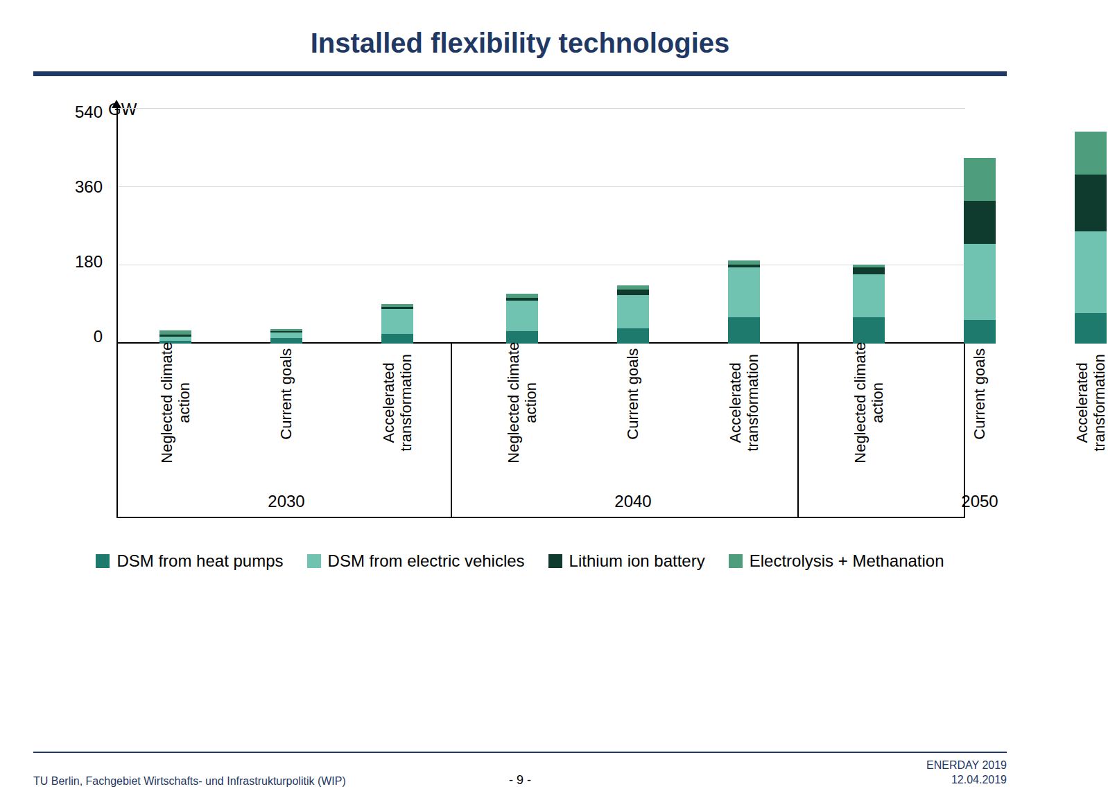Installed flexibility technologies
540
360
180
0
GW
Neglected climate
action
Current goals
Accelerated
transformation
Neglected climate
action
Current goals
Accelerated
transformation
Neglected climate
action
Current goals
Accelerated
transformation
2030
2040
2050
DSM from heat pumps
DSM from electric vehicles
Lithium ion battery
Electrolysis + Methanation
TU Berlin, Fachgebiet Wirtschafts- und Infrastrukturpolitik (WIP)
- 9 -
ENERDAY 2019
12.04.2019